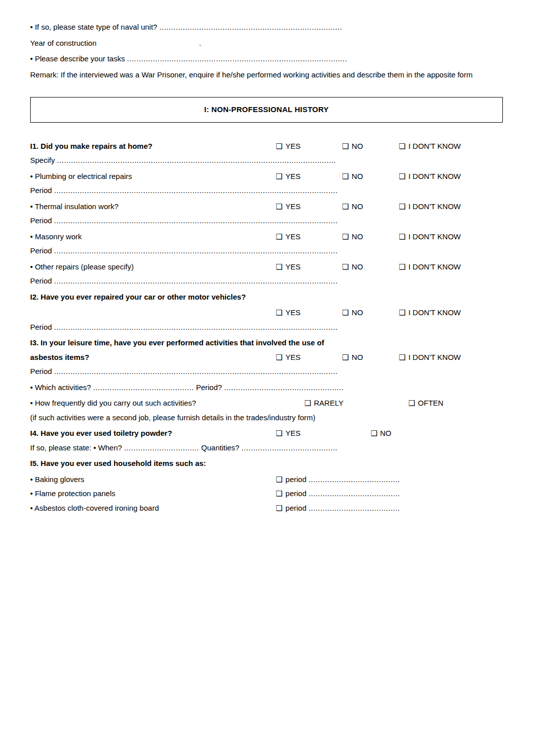• If so, please state type of naval unit? ..............................................................................
Year of construction .
• Please describe your tasks ..............................................................................................
Remark: If the interviewed was a War Prisoner, enquire if he/she performed working activities and describe them in the apposite form
I: NON-PROFESSIONAL HISTORY
| I1. Did you make repairs at home? | YES | NO | I DON'T KNOW |
Specify .......................................................................................................................
| • Plumbing or electrical repairs | YES | NO | I DON'T KNOW |
Period .........................................................................................................................
| • Thermal insulation work? | YES | NO | I DON'T KNOW |
Period .........................................................................................................................
| • Masonry work | YES | NO | I DON'T KNOW |
Period .........................................................................................................................
| • Other repairs (please specify) | YES | NO | I DON'T KNOW |
Period .........................................................................................................................
I2. Have you ever repaired your car or other motor vehicles?
| | YES | NO | I DON'T KNOW |
Period .........................................................................................................................
| I3. In your leisure time, have you ever performed activities that involved the use of |
| asbestos items? | YES | NO | I DON'T KNOW |
Period .........................................................................................................................
• Which activities? ........................................... Period? ...................................................
| • How frequently did you carry out such activities? | RARELY | OFTEN |
(if such activities were a second job, please furnish details in the trades/industry form)
| I4. Have you ever used toiletry powder? | YES | NO |
If so, please state: • When? ................................ Quantities? .........................................
I5. Have you ever used household items such as:
| • Baking glovers | period ....................................... |
| • Flame protection panels | period ....................................... |
| • Asbestos cloth-covered ironing board | period ....................................... |